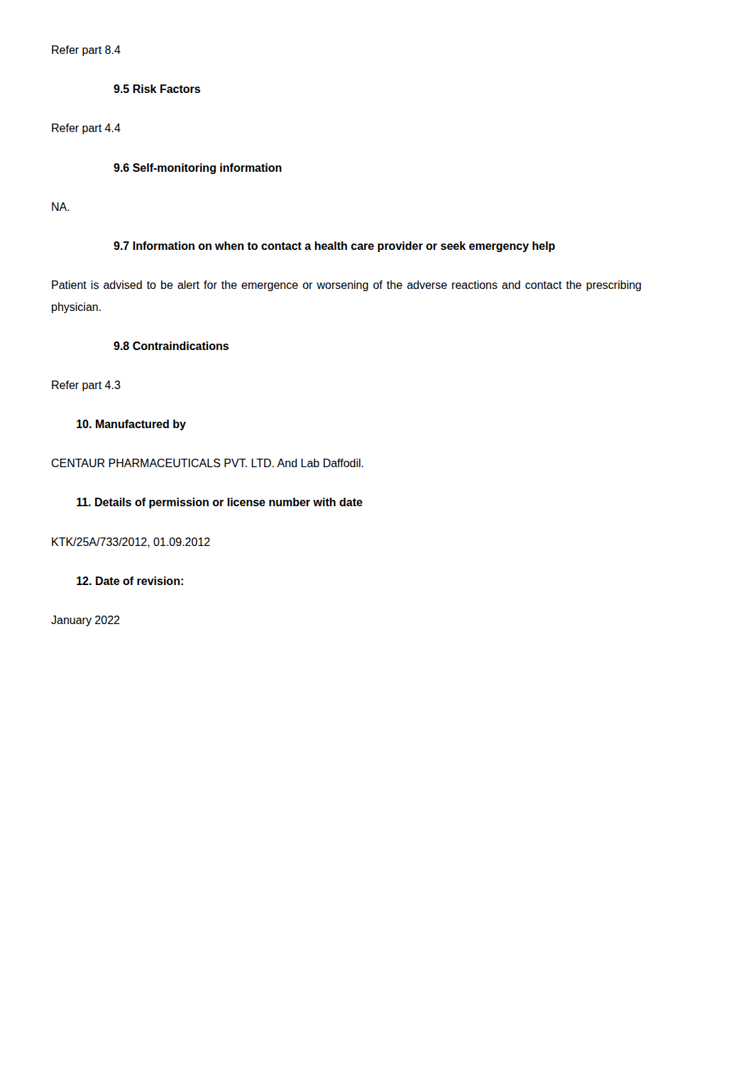Refer part 8.4
9.5 Risk Factors
Refer part 4.4
9.6 Self-monitoring information
NA.
9.7 Information on when to contact a health care provider or seek emergency help
Patient is advised to be alert for the emergence or worsening of the adverse reactions and contact the prescribing physician.
9.8 Contraindications
Refer part 4.3
10. Manufactured by
CENTAUR PHARMACEUTICALS PVT. LTD. And Lab Daffodil.
11. Details of permission or license number with date
KTK/25A/733/2012, 01.09.2012
12. Date of revision:
January 2022